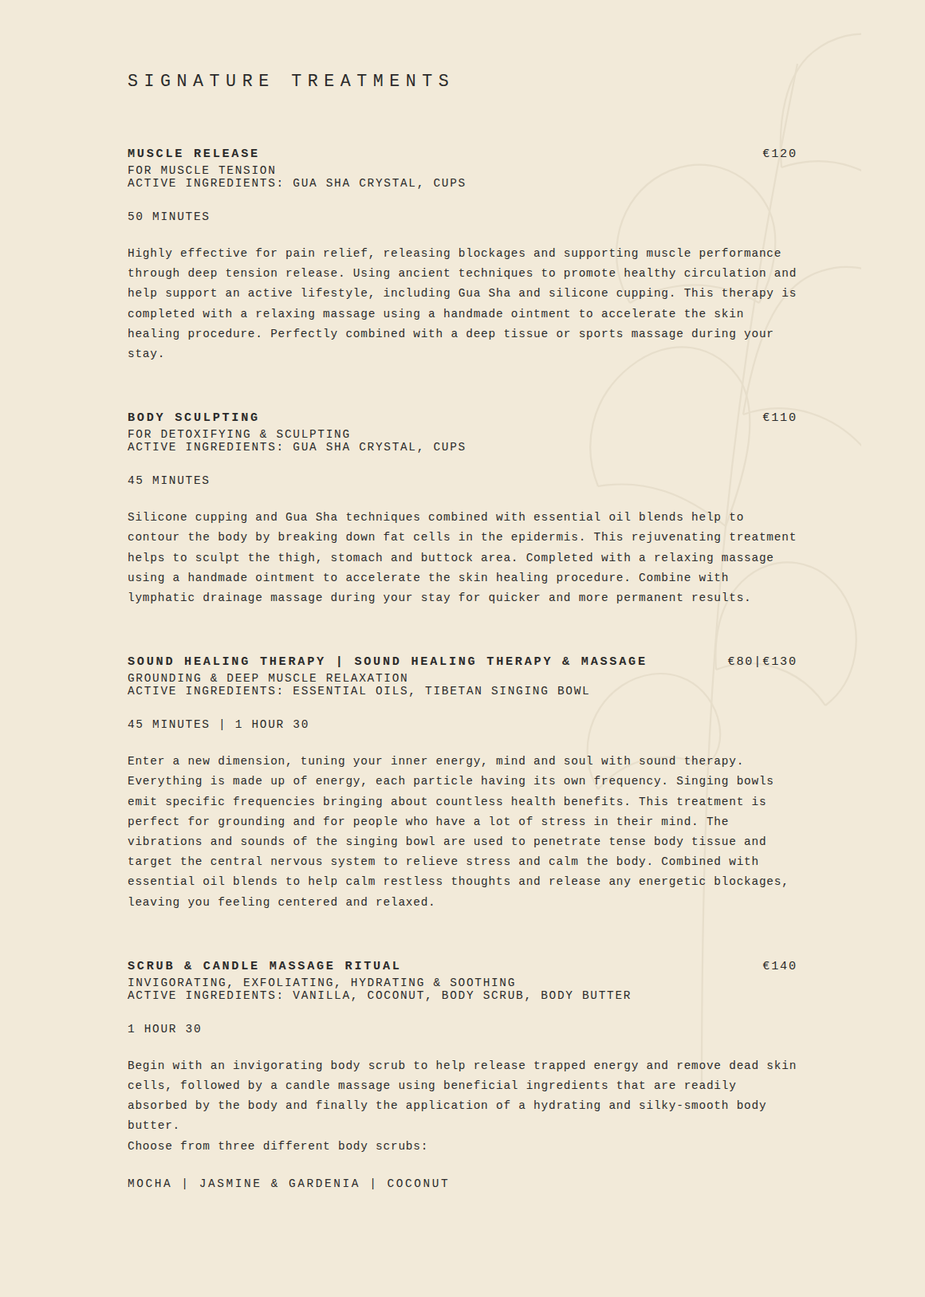SIGNATURE TREATMENTS
MUSCLE RELEASE
€120
FOR MUSCLE TENSION
ACTIVE INGREDIENTS: GUA SHA CRYSTAL, CUPS
50 MINUTES
Highly effective for pain relief, releasing blockages and supporting muscle performance through deep tension release. Using ancient techniques to promote healthy circulation and help support an active lifestyle, including Gua Sha and silicone cupping. This therapy is completed with a relaxing massage using a handmade ointment to accelerate the skin healing procedure. Perfectly combined with a deep tissue or sports massage during your stay.
BODY SCULPTING
€110
FOR DETOXIFYING & SCULPTING
ACTIVE INGREDIENTS: GUA SHA CRYSTAL, CUPS
45 MINUTES
Silicone cupping and Gua Sha techniques combined with essential oil blends help to contour the body by breaking down fat cells in the epidermis. This rejuvenating treatment helps to sculpt the thigh, stomach and buttock area. Completed with a relaxing massage using a handmade ointment to accelerate the skin healing procedure. Combine with lymphatic drainage massage during your stay for quicker and more permanent results.
SOUND HEALING THERAPY | SOUND HEALING THERAPY & MASSAGE
€80|€130
GROUNDING & DEEP MUSCLE RELAXATION
ACTIVE INGREDIENTS: ESSENTIAL OILS, TIBETAN SINGING BOWL
45 MINUTES | 1 HOUR 30
Enter a new dimension, tuning your inner energy, mind and soul with sound therapy. Everything is made up of energy, each particle having its own frequency. Singing bowls emit specific frequencies bringing about countless health benefits. This treatment is perfect for grounding and for people who have a lot of stress in their mind. The vibrations and sounds of the singing bowl are used to penetrate tense body tissue and target the central nervous system to relieve stress and calm the body. Combined with essential oil blends to help calm restless thoughts and release any energetic blockages, leaving you feeling centered and relaxed.
SCRUB & CANDLE MASSAGE RITUAL
€140
INVIGORATING, EXFOLIATING, HYDRATING & SOOTHING
ACTIVE INGREDIENTS: VANILLA, COCONUT, BODY SCRUB, BODY BUTTER
1 HOUR 30
Begin with an invigorating body scrub to help release trapped energy and remove dead skin cells, followed by a candle massage using beneficial ingredients that are readily absorbed by the body and finally the application of a hydrating and silky-smooth body butter.
Choose from three different body scrubs:
MOCHA | JASMINE & GARDENIA | COCONUT